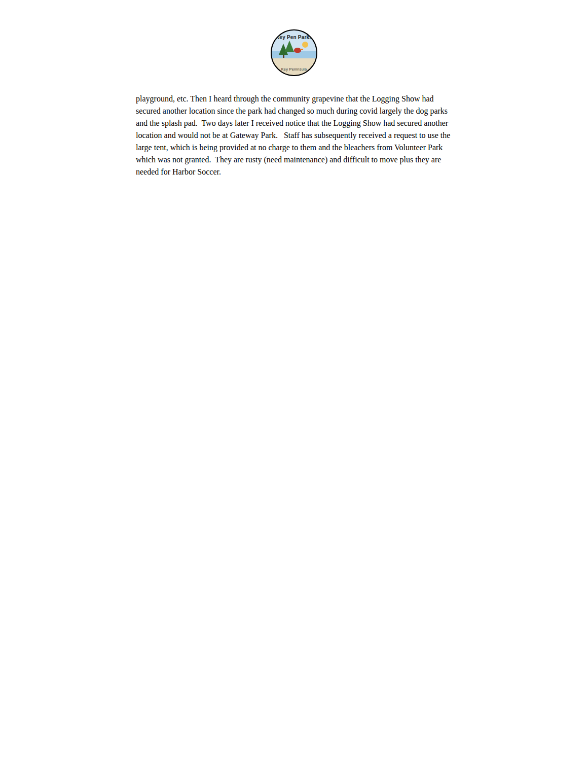Key Pen Parks Key Peninsula
playground, etc. Then I heard through the community grapevine that the Logging Show had secured another location since the park had changed so much during covid largely the dog parks and the splash pad. Two days later I received notice that the Logging Show had secured another location and would not be at Gateway Park. Staff has subsequently received a request to use the large tent, which is being provided at no charge to them and the bleachers from Volunteer Park which was not granted. They are rusty (need maintenance) and difficult to move plus they are needed for Harbor Soccer.